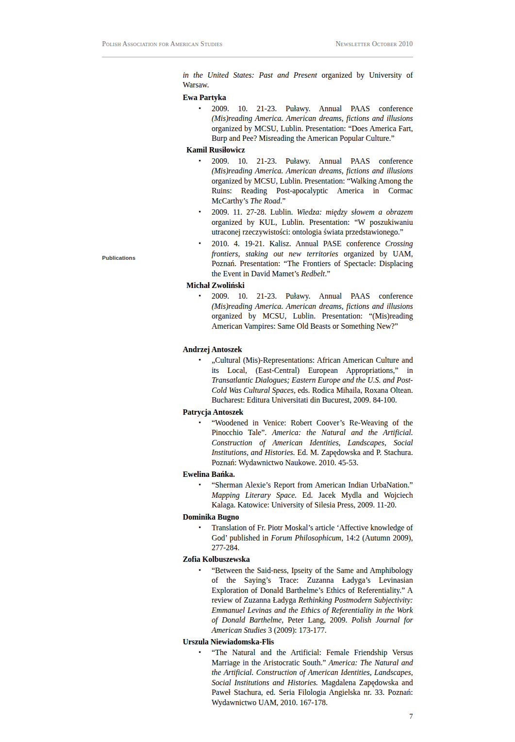Polish Association for American Studies
Newsletter October 2010
Publications
in the United States: Past and Present organized by University of Warsaw.
Ewa Partyka
2009. 10. 21-23. Puławy. Annual PAAS conference (Mis)reading America. American dreams, fictions and illusions organized by MCSU, Lublin. Presentation: “Does America Fart, Burp and Pee? Misreading the American Popular Culture.”
Kamil Rusiłowicz
2009. 10. 21-23. Puławy. Annual PAAS conference (Mis)reading America. American dreams, fictions and illusions organized by MCSU, Lublin. Presentation: “Walking Among the Ruins: Reading Post-apocalyptic America in Cormac McCarthy’s The Road.”
2009. 11. 27-28. Lublin. Wiedza: między słowem a obrazem organized by KUL, Lublin. Presentation: “W poszukiwaniu utraconej rzeczywistości: ontologia świata przedstawionego.”
2010. 4. 19-21. Kalisz. Annual PASE conference Crossing frontiers, staking out new territories organized by UAM, Poznań. Presentation: “The Frontiers of Spectacle: Displacing the Event in David Mamet’s Redbelt.”
Michał Zwoliński
2009. 10. 21-23. Puławy. Annual PAAS conference (Mis)reading America. American dreams, fictions and illusions organized by MCSU, Lublin. Presentation: “(Mis)reading American Vampires: Same Old Beasts or Something New?”
Andrzej Antoszek
„Cultural (Mis)-Representations: African American Culture and its Local, (East-Central) European Appropriations,” in Transatlantic Dialogues; Eastern Europe and the U.S. and Post-Cold Was Cultural Spaces, eds. Rodica Mihaila, Roxana Oltean. Bucharest: Editura Universitati din Bucurest, 2009. 84-100.
Patrycja Antoszek
“Woodened in Venice: Robert Coover’s Re-Weaving of the Pinocchio Tale”. America: the Natural and the Artificial. Construction of American Identities, Landscapes, Social Institutions, and Histories. Ed. M. Zapędowska and P. Stachura. Poznań: Wydawnictwo Naukowe. 2010. 45-53.
Ewelina Bańka.
“Sherman Alexie’s Report from American Indian UrbaNation.” Mapping Literary Space. Ed. Jacek Mydla and Wojciech Kalaga. Katowice: University of Silesia Press, 2009. 11-20.
Dominika Bugno
Translation of Fr. Piotr Moskal’s article ‘Affective knowledge of God’ published in Forum Philosophicum, 14:2 (Autumn 2009), 277-284.
Zofia Kolbuszewska
“Between the Said-ness, Ipseity of the Same and Amphibology of the Saying’s Trace: Zuzanna Ładyga’s Levinasian Exploration of Donald Barthelme’s Ethics of Referentiality.” A review of Zuzanna Ładyga Rethinking Postmodern Subjectivity: Emmanuel Levinas and the Ethics of Referentiality in the Work of Donald Barthelme, Peter Lang, 2009. Polish Journal for American Studies 3 (2009): 173-177.
Urszula Niewiadomska-Flis
“The Natural and the Artificial: Female Friendship Versus Marriage in the Aristocratic South.” America: The Natural and the Artificial. Construction of American Identities, Landscapes, Social Institutions and Histories. Magdalena Zapędowska and Paweł Stachura, ed. Seria Filologia Angielska nr. 33. Poznań: Wydawnictwo UAM, 2010. 167-178.
7